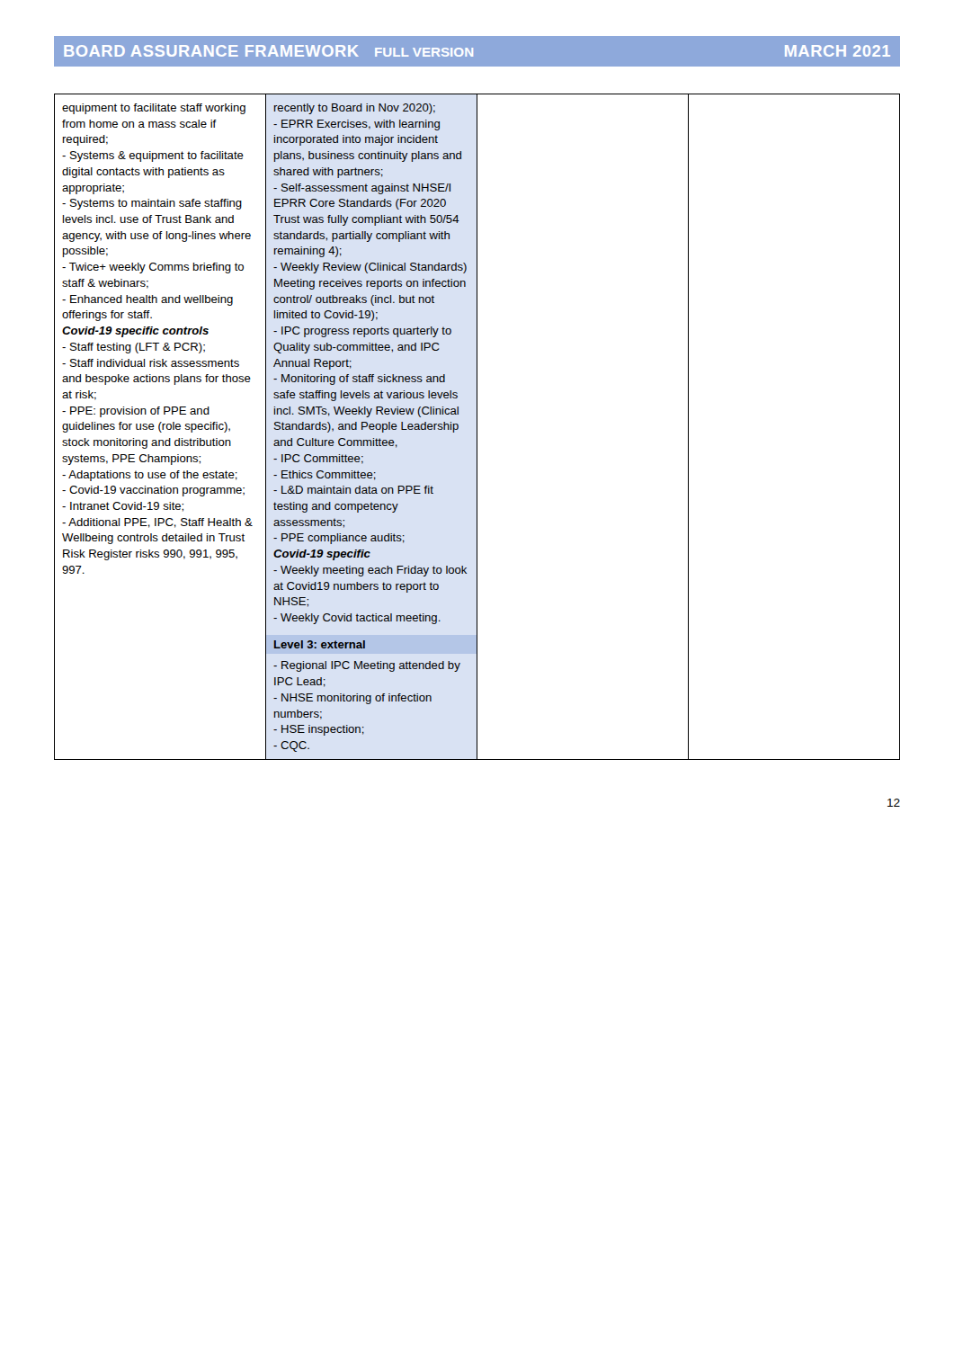BOARD ASSURANCE FRAMEWORK FULL VERSION
MARCH 2021
| equipment to facilitate staff working from home on a mass scale if required; - Systems & equipment to facilitate digital contacts with patients as appropriate; - Systems to maintain safe staffing levels incl. use of Trust Bank and agency, with use of long-lines where possible; - Twice+ weekly Comms briefing to staff & webinars; - Enhanced health and wellbeing offerings for staff. Covid-19 specific controls - Staff testing (LFT & PCR); - Staff individual risk assessments and bespoke actions plans for those at risk; - PPE: provision of PPE and guidelines for use (role specific), stock monitoring and distribution systems, PPE Champions; - Adaptations to use of the estate; - Covid-19 vaccination programme; - Intranet Covid-19 site; - Additional PPE, IPC, Staff Health & Wellbeing controls detailed in Trust Risk Register risks 990, 991, 995, 997. | recently to Board in Nov 2020); - EPRR Exercises, with learning incorporated into major incident plans, business continuity plans and shared with partners; - Self-assessment against NHSE/I EPRR Core Standards (For 2020 Trust was fully compliant with 50/54 standards, partially compliant with remaining 4); - Weekly Review (Clinical Standards) Meeting receives reports on infection control/ outbreaks (incl. but not limited to Covid-19); - IPC progress reports quarterly to Quality sub-committee, and IPC Annual Report; - Monitoring of staff sickness and safe staffing levels at various levels incl. SMTs, Weekly Review (Clinical Standards), and People Leadership and Culture Committee, - IPC Committee; - Ethics Committee; - L&D maintain data on PPE fit testing and competency assessments; - PPE compliance audits; Covid-19 specific - Weekly meeting each Friday to look at Covid19 numbers to report to NHSE; - Weekly Covid tactical meeting. Level 3: external - Regional IPC Meeting attended by IPC Lead; - NHSE monitoring of infection numbers; - HSE inspection; - CQC. | | |
12